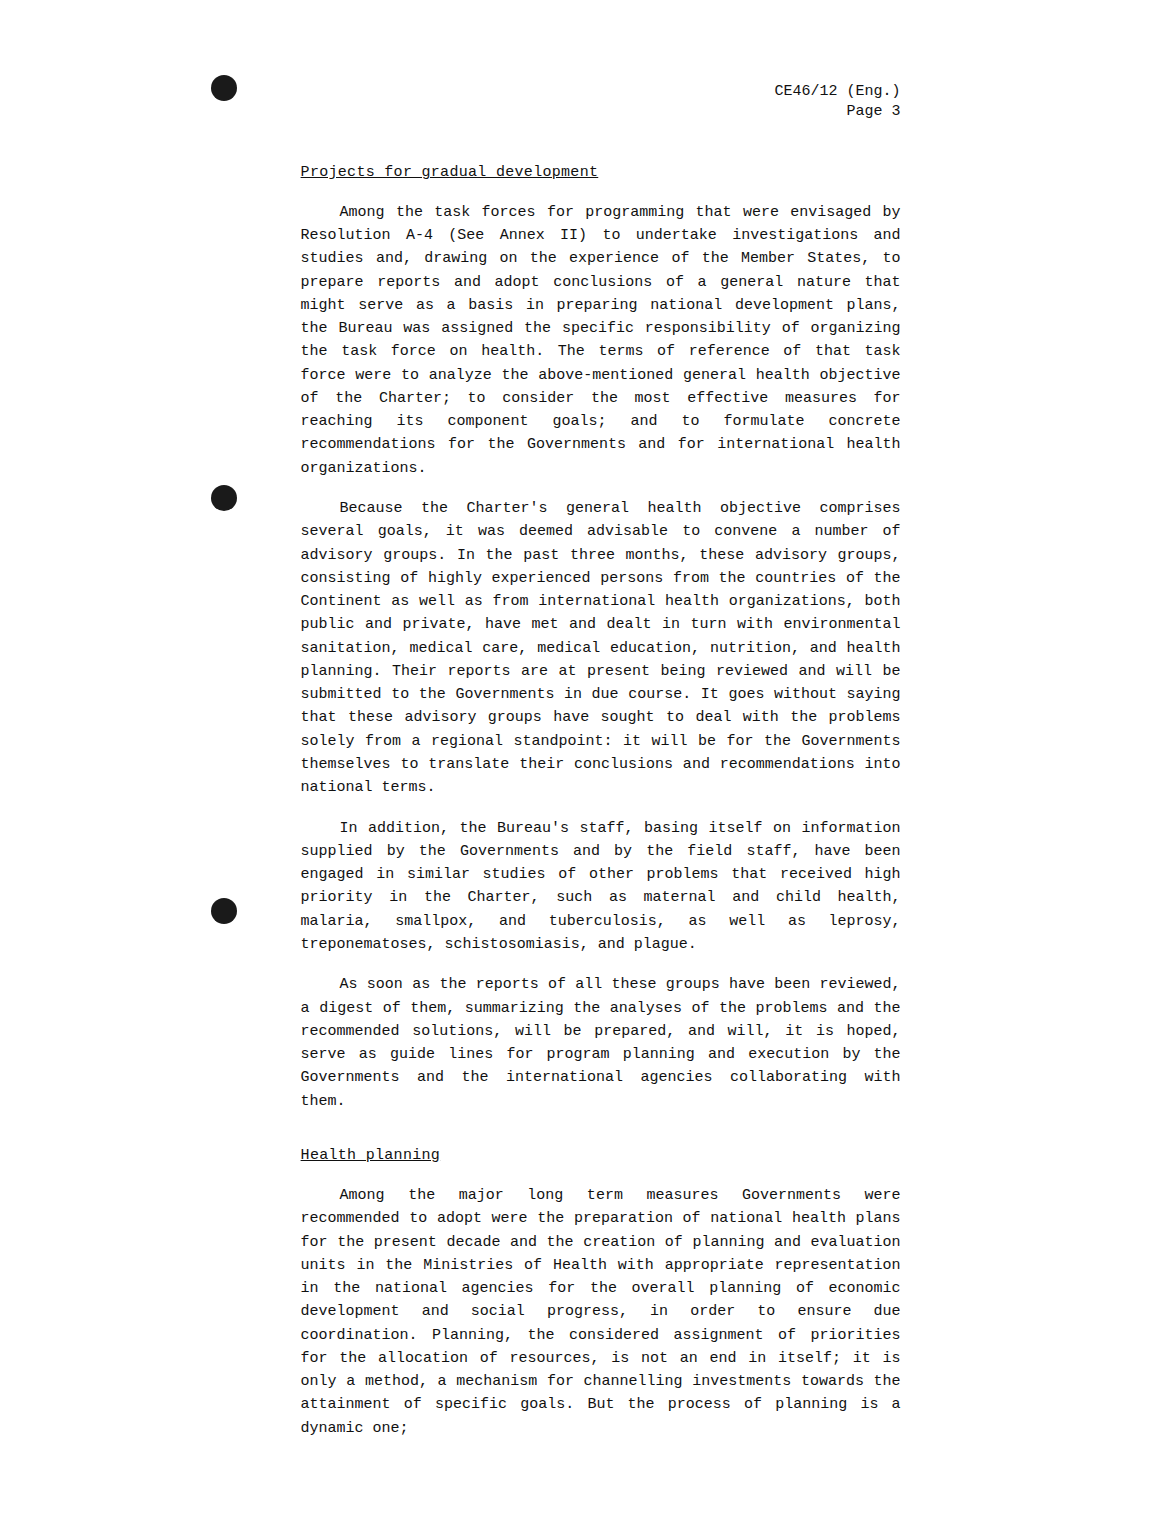CE46/12 (Eng.)
Page 3
Projects for gradual development
Among the task forces for programming that were envisaged by Resolution A-4 (See Annex II) to undertake investigations and studies and, drawing on the experience of the Member States, to prepare reports and adopt conclusions of a general nature that might serve as a basis in preparing national development plans, the Bureau was assigned the specific responsibility of organizing the task force on health. The terms of reference of that task force were to analyze the above-mentioned general health objective of the Charter; to consider the most effective measures for reaching its component goals; and to formulate concrete recommendations for the Governments and for international health organizations.
Because the Charter's general health objective comprises several goals, it was deemed advisable to convene a number of advisory groups. In the past three months, these advisory groups, consisting of highly experienced persons from the countries of the Continent as well as from international health organizations, both public and private, have met and dealt in turn with environmental sanitation, medical care, medical education, nutrition, and health planning. Their reports are at present being reviewed and will be submitted to the Governments in due course. It goes without saying that these advisory groups have sought to deal with the problems solely from a regional standpoint: it will be for the Governments themselves to translate their conclusions and recommendations into national terms.
In addition, the Bureau's staff, basing itself on information supplied by the Governments and by the field staff, have been engaged in similar studies of other problems that received high priority in the Charter, such as maternal and child health, malaria, smallpox, and tuberculosis, as well as leprosy, treponematoses, schistosomiasis, and plague.
As soon as the reports of all these groups have been reviewed, a digest of them, summarizing the analyses of the problems and the recommended solutions, will be prepared, and will, it is hoped, serve as guide lines for program planning and execution by the Governments and the international agencies collaborating with them.
Health planning
Among the major long term measures Governments were recommended to adopt were the preparation of national health plans for the present decade and the creation of planning and evaluation units in the Ministries of Health with appropriate representation in the national agencies for the overall planning of economic development and social progress, in order to ensure due coordination. Planning, the considered assignment of priorities for the allocation of resources, is not an end in itself; it is only a method, a mechanism for channelling investments towards the attainment of specific goals. But the process of planning is a dynamic one;